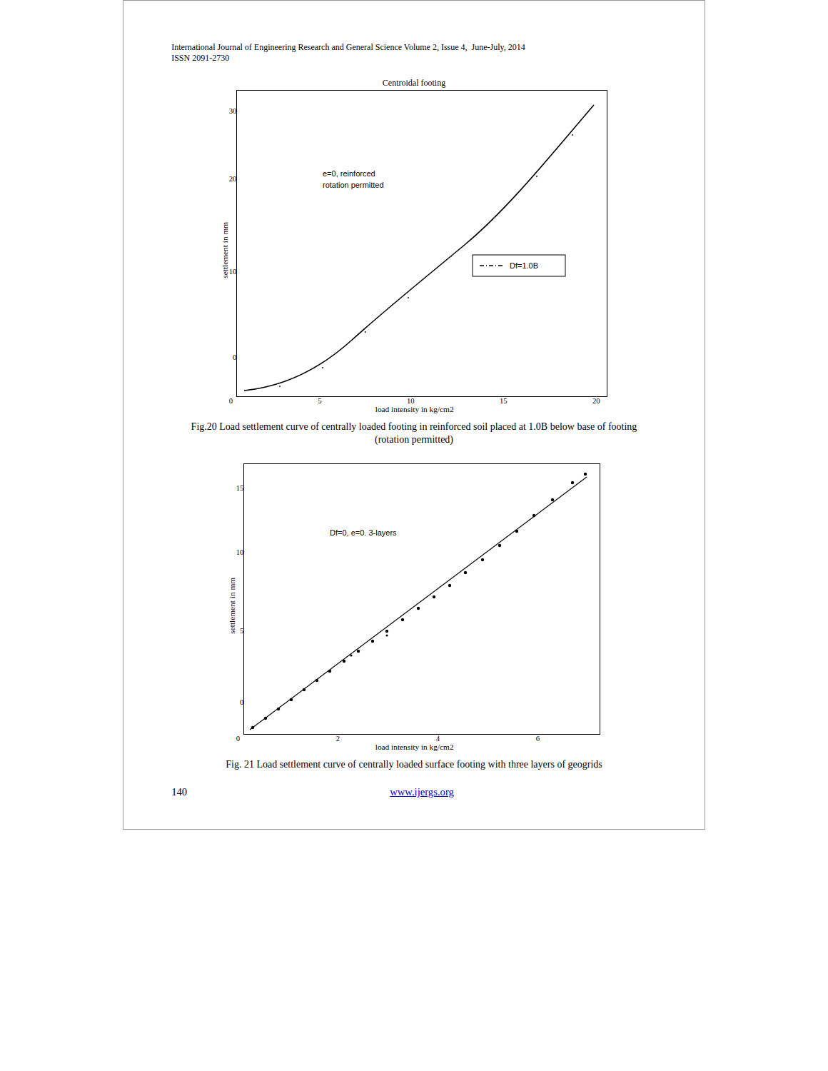International Journal of Engineering Research and General Science Volume 2, Issue 4, June-July, 2014
ISSN 2091-2730
Centroidal footing
| settlement in mm | / 30 / e=0, reinforced rotation permitted Df=1.0B / / 20 / / 10 / / 0 / 0 5 10 15 20 load intensity in kg/cm2 |
Fig.20 Load settlement curve of centrally loaded footing in reinforced soil placed at 1.0B below base of footing (rotation permitted)
| settlement in mm | / 15 / Df=0, e=0. 3-layers / / 10 / / 5 / / 0 / 0 2 4 6 load intensity in kg/cm2 |
Fig. 21 Load settlement curve of centrally loaded surface footing with three layers of geogrids
140
www.ijergs.org